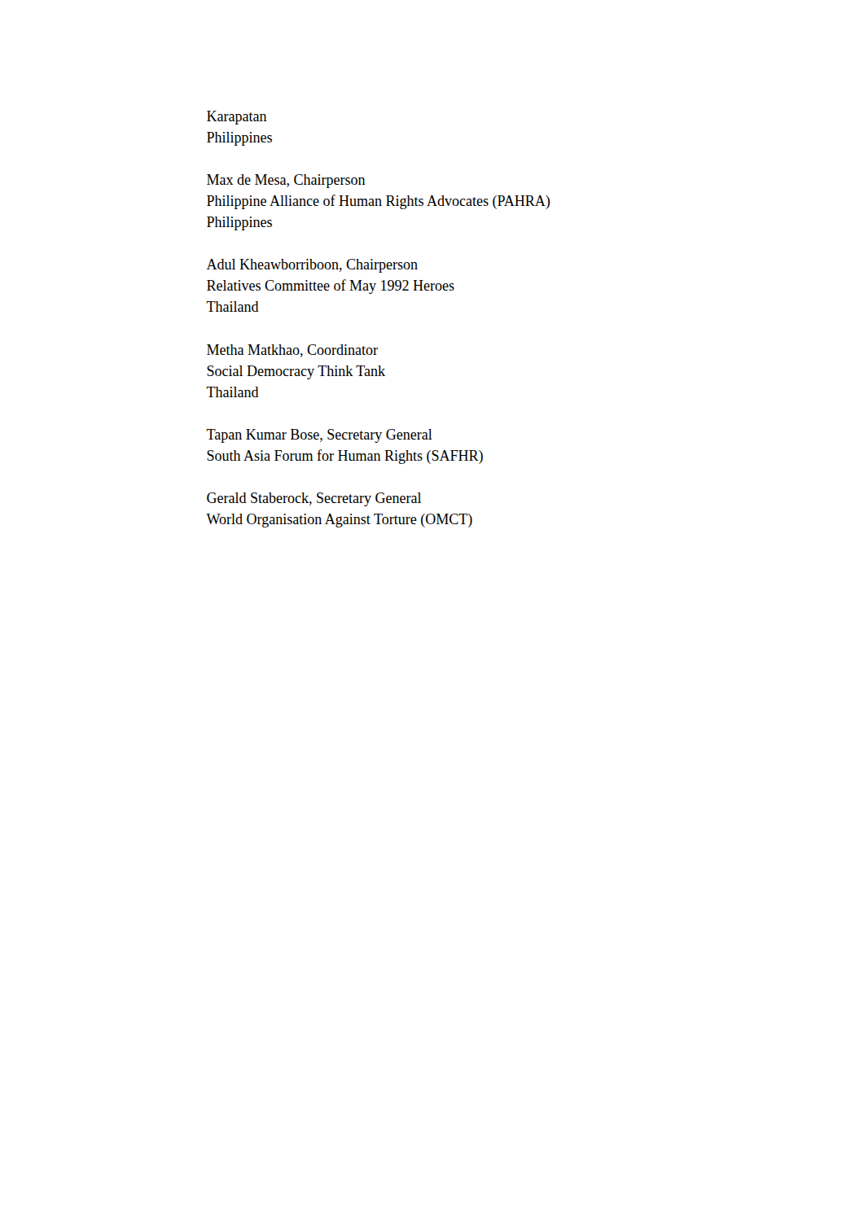Karapatan
Philippines
Max de Mesa, Chairperson
Philippine Alliance of Human Rights Advocates (PAHRA)
Philippines
Adul Kheawborriboon, Chairperson
Relatives Committee of May 1992 Heroes
Thailand
Metha Matkhao, Coordinator
Social Democracy Think Tank
Thailand
Tapan Kumar Bose, Secretary General
South Asia Forum for Human Rights (SAFHR)
Gerald Staberock, Secretary General
World Organisation Against Torture (OMCT)